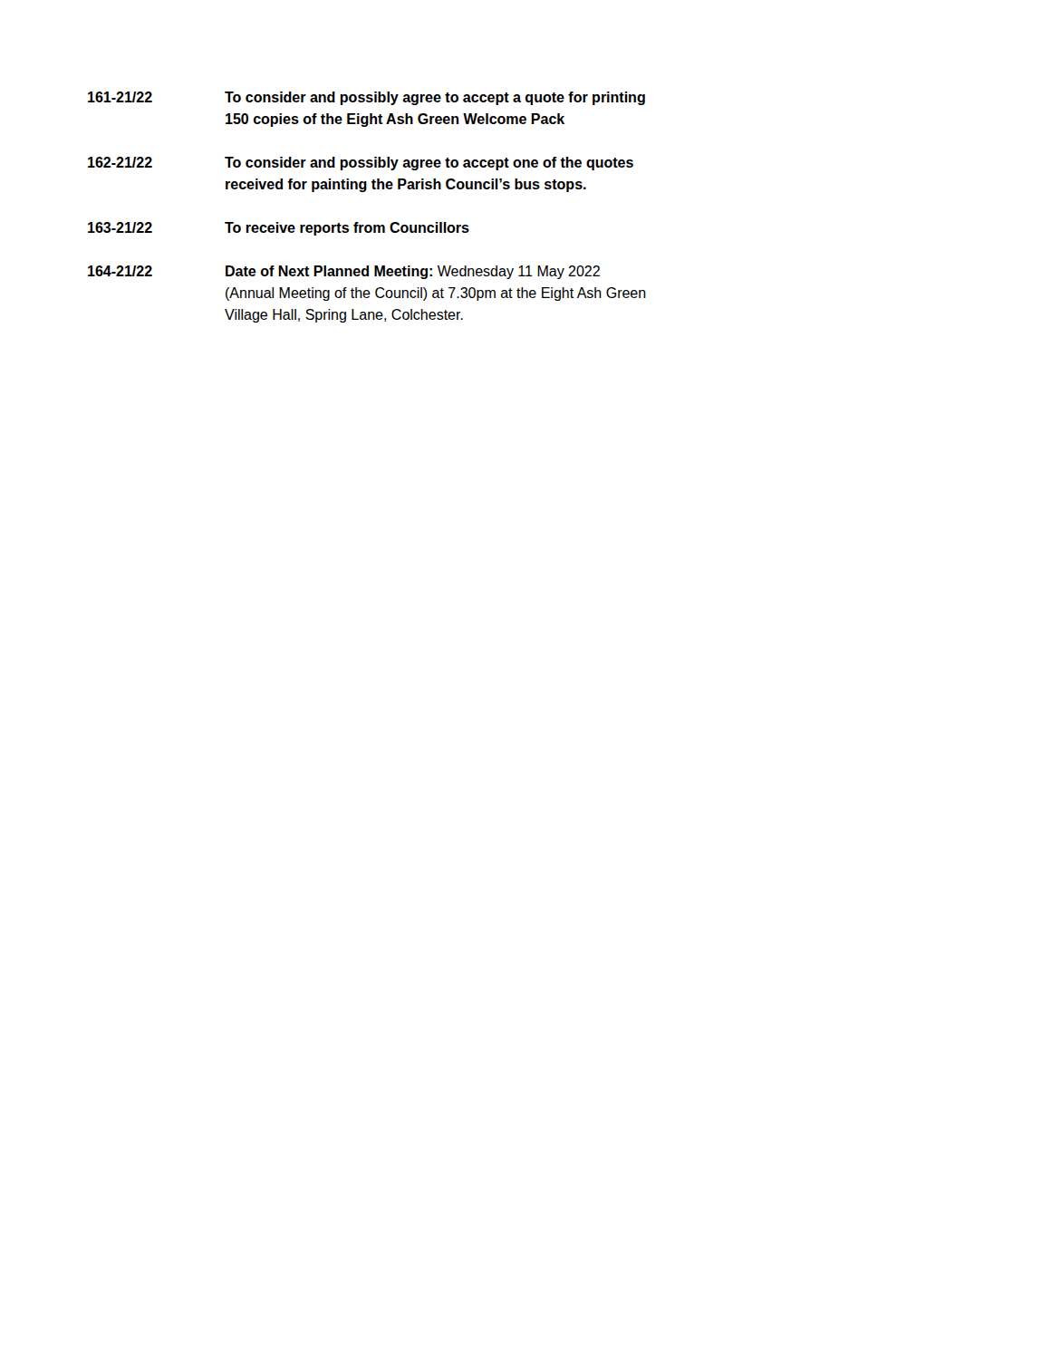161-21/22
To consider and possibly agree to accept a quote for printing 150 copies of the Eight Ash Green Welcome Pack
162-21/22
To consider and possibly agree to accept one of the quotes received for painting the Parish Council’s bus stops.
163-21/22
To receive reports from Councillors
164-21/22
Date of Next Planned Meeting: Wednesday 11 May 2022 (Annual Meeting of the Council) at 7.30pm at the Eight Ash Green Village Hall, Spring Lane, Colchester.